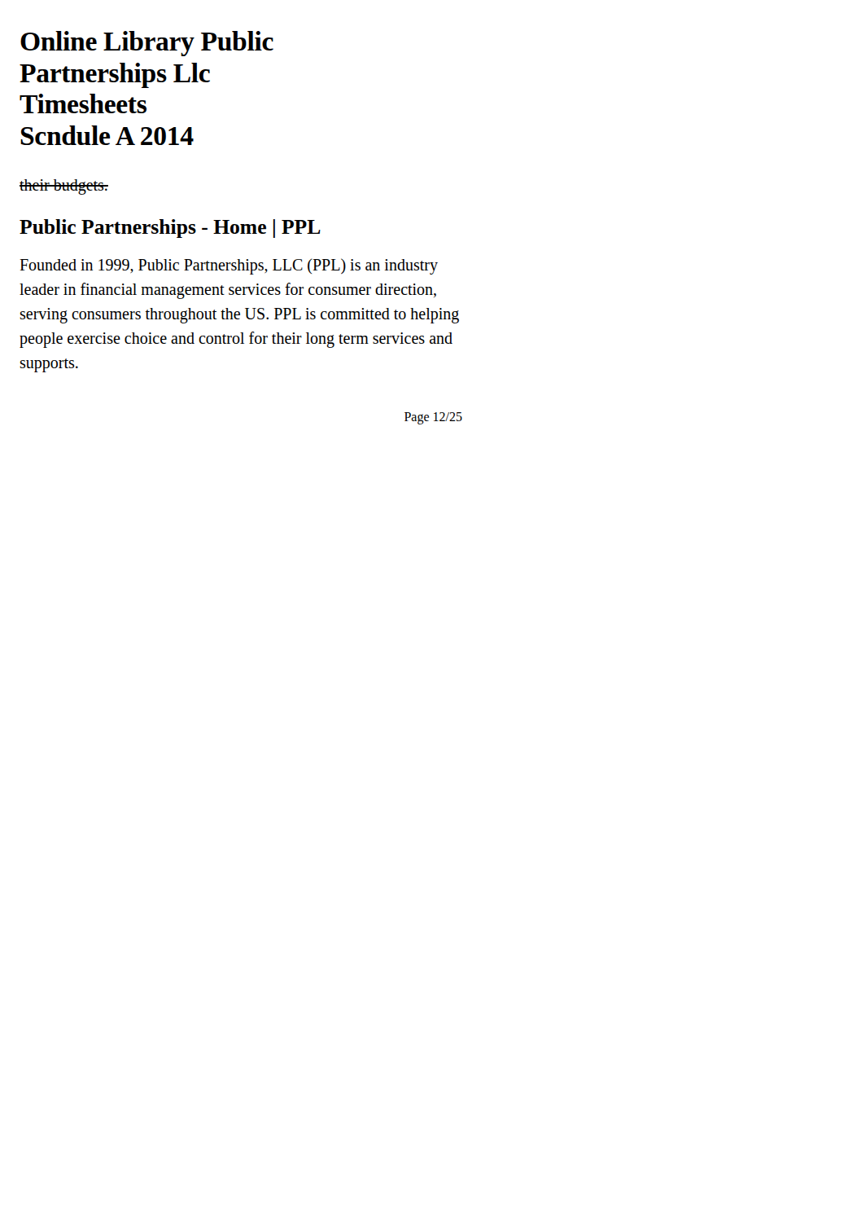Online Library Public Partnerships Llc Timesheets Scndule A 2014
their budgets.
Public Partnerships - Home | PPL
Founded in 1999, Public Partnerships, LLC (PPL) is an industry leader in financial management services for consumer direction, serving consumers throughout the US. PPL is committed to helping people exercise choice and control for their long term services and supports.
Page 12/25